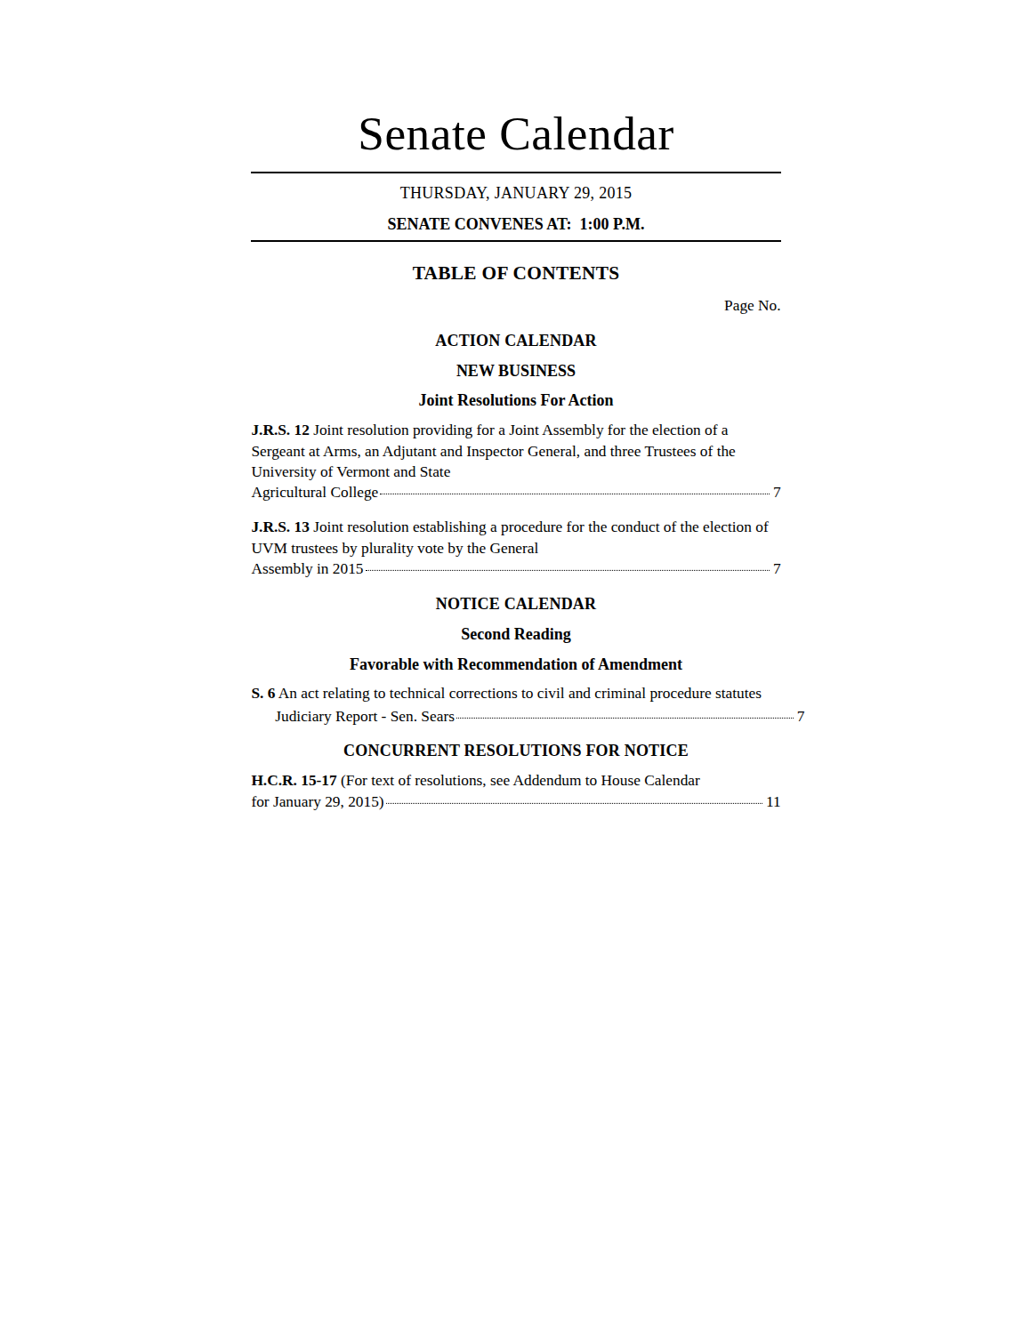Senate Calendar
THURSDAY, JANUARY 29, 2015
SENATE CONVENES AT: 1:00 P.M.
TABLE OF CONTENTS
Page No.
ACTION CALENDAR
NEW BUSINESS
Joint Resolutions For Action
J.R.S. 12 Joint resolution providing for a Joint Assembly for the election of a Sergeant at Arms, an Adjutant and Inspector General, and three Trustees of the University of Vermont and State
Agricultural College 7
J.R.S. 13 Joint resolution establishing a procedure for the conduct of the election of UVM trustees by plurality vote by the General
Assembly in 2015 7
NOTICE CALENDAR
Second Reading
Favorable with Recommendation of Amendment
S. 6 An act relating to technical corrections to civil and criminal procedure statutes
Judiciary Report - Sen. Sears 7
CONCURRENT RESOLUTIONS FOR NOTICE
H.C.R. 15-17 (For text of resolutions, see Addendum to House Calendar
for January 29, 2015) 11